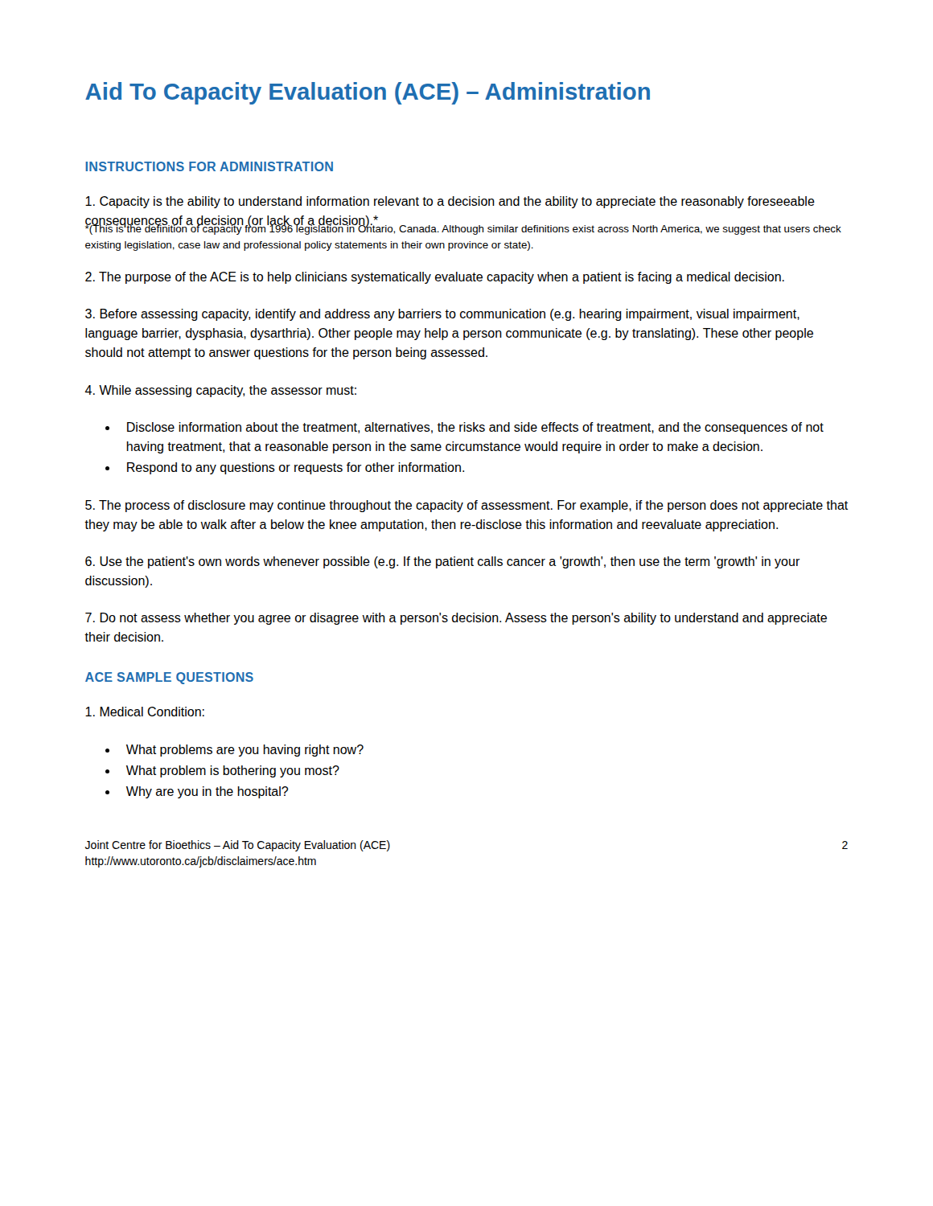Aid To Capacity Evaluation (ACE) – Administration
INSTRUCTIONS FOR ADMINISTRATION
1. Capacity is the ability to understand information relevant to a decision and the ability to appreciate the reasonably foreseeable consequences of a decision (or lack of a decision).*
*(This is the definition of capacity from 1996 legislation in Ontario, Canada. Although similar definitions exist across North America, we suggest that users check existing legislation, case law and professional policy statements in their own province or state).
2. The purpose of the ACE is to help clinicians systematically evaluate capacity when a patient is facing a medical decision.
3. Before assessing capacity, identify and address any barriers to communication (e.g. hearing impairment, visual impairment, language barrier, dysphasia, dysarthria). Other people may help a person communicate (e.g. by translating). These other people should not attempt to answer questions for the person being assessed.
4. While assessing capacity, the assessor must:
Disclose information about the treatment, alternatives, the risks and side effects of treatment, and the consequences of not having treatment, that a reasonable person in the same circumstance would require in order to make a decision.
Respond to any questions or requests for other information.
5. The process of disclosure may continue throughout the capacity of assessment. For example, if the person does not appreciate that they may be able to walk after a below the knee amputation, then re-disclose this information and reevaluate appreciation.
6. Use the patient's own words whenever possible (e.g. If the patient calls cancer a 'growth', then use the term 'growth' in your discussion).
7. Do not assess whether you agree or disagree with a person's decision. Assess the person's ability to understand and appreciate their decision.
ACE SAMPLE QUESTIONS
1. Medical Condition:
What problems are you having right now?
What problem is bothering you most?
Why are you in the hospital?
2 Joint Centre for Bioethics – Aid To Capacity Evaluation (ACE) http://www.utoronto.ca/jcb/disclaimers/ace.htm